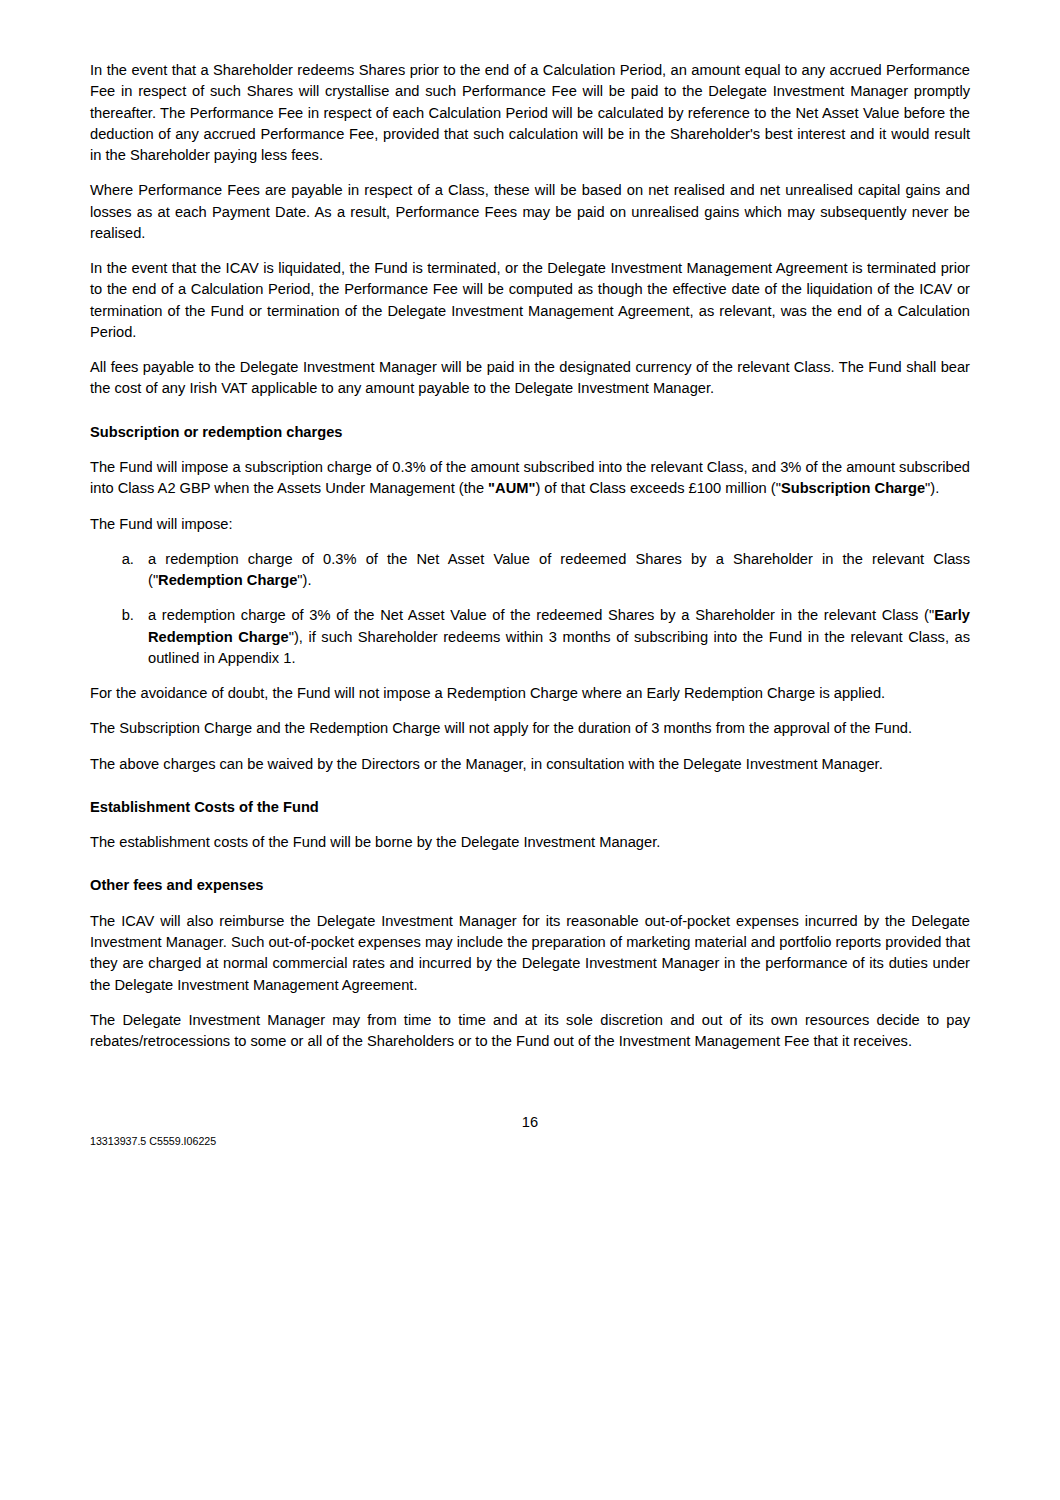In the event that a Shareholder redeems Shares prior to the end of a Calculation Period, an amount equal to any accrued Performance Fee in respect of such Shares will crystallise and such Performance Fee will be paid to the Delegate Investment Manager promptly thereafter. The Performance Fee in respect of each Calculation Period will be calculated by reference to the Net Asset Value before the deduction of any accrued Performance Fee, provided that such calculation will be in the Shareholder's best interest and it would result in the Shareholder paying less fees.
Where Performance Fees are payable in respect of a Class, these will be based on net realised and net unrealised capital gains and losses as at each Payment Date. As a result, Performance Fees may be paid on unrealised gains which may subsequently never be realised.
In the event that the ICAV is liquidated, the Fund is terminated, or the Delegate Investment Management Agreement is terminated prior to the end of a Calculation Period, the Performance Fee will be computed as though the effective date of the liquidation of the ICAV or termination of the Fund or termination of the Delegate Investment Management Agreement, as relevant, was the end of a Calculation Period.
All fees payable to the Delegate Investment Manager will be paid in the designated currency of the relevant Class. The Fund shall bear the cost of any Irish VAT applicable to any amount payable to the Delegate Investment Manager.
Subscription or redemption charges
The Fund will impose a subscription charge of 0.3% of the amount subscribed into the relevant Class, and 3% of the amount subscribed into Class A2 GBP when the Assets Under Management (the "AUM") of that Class exceeds £100 million ("Subscription Charge").
The Fund will impose:
a redemption charge of 0.3% of the Net Asset Value of redeemed Shares by a Shareholder in the relevant Class ("Redemption Charge").
a redemption charge of 3% of the Net Asset Value of the redeemed Shares by a Shareholder in the relevant Class ("Early Redemption Charge"), if such Shareholder redeems within 3 months of subscribing into the Fund in the relevant Class, as outlined in Appendix 1.
For the avoidance of doubt, the Fund will not impose a Redemption Charge where an Early Redemption Charge is applied.
The Subscription Charge and the Redemption Charge will not apply for the duration of 3 months from the approval of the Fund.
The above charges can be waived by the Directors or the Manager, in consultation with the Delegate Investment Manager.
Establishment Costs of the Fund
The establishment costs of the Fund will be borne by the Delegate Investment Manager.
Other fees and expenses
The ICAV will also reimburse the Delegate Investment Manager for its reasonable out-of-pocket expenses incurred by the Delegate Investment Manager. Such out-of-pocket expenses may include the preparation of marketing material and portfolio reports provided that they are charged at normal commercial rates and incurred by the Delegate Investment Manager in the performance of its duties under the Delegate Investment Management Agreement.
The Delegate Investment Manager may from time to time and at its sole discretion and out of its own resources decide to pay rebates/retrocessions to some or all of the Shareholders or to the Fund out of the Investment Management Fee that it receives.
16
13313937.5 C5559.I06225